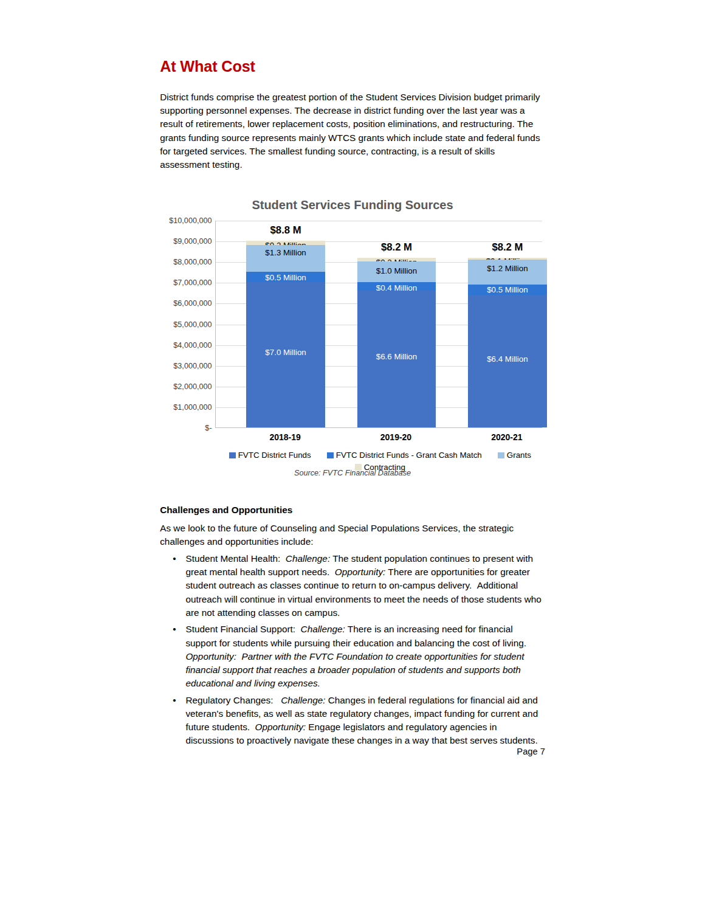At What Cost
District funds comprise the greatest portion of the Student Services Division budget primarily supporting personnel expenses. The decrease in district funding over the last year was a result of retirements, lower replacement costs, position eliminations, and restructuring. The grants funding source represents mainly WTCS grants which include state and federal funds for targeted services. The smallest funding source, contracting, is a result of skills assessment testing.
Student Services Funding Sources
$10,000,000
$9,000,000
$8,000,000
$7,000,000
$6,000,000
$5,000,000
$4,000,000
$3,000,000
$2,000,000
$1,000,000
$-
$8.8 M
$0.2 Million
$1.3 Million
$0.5 Million
$7.0 Million
$8.2 M
$0.2 Million
$1.0 Million
$0.4 Million
$6.6 Million
$8.2 M
$0.1 Milliion
$1.2 Million
$0.5 Million
$6.4 Million
2018-19
2019-20
2020-21
FVTC District Funds FVTC District Funds - Grant Cash Match Grants Contracting
Source: FVTC Financial Database
Challenges and Opportunities
As we look to the future of Counseling and Special Populations Services, the strategic challenges and opportunities include:
Student Mental Health: Challenge: The student population continues to present with great mental health support needs. Opportunity: There are opportunities for greater student outreach as classes continue to return to on-campus delivery. Additional outreach will continue in virtual environments to meet the needs of those students who are not attending classes on campus.
Student Financial Support: Challenge: There is an increasing need for financial support for students while pursuing their education and balancing the cost of living. Opportunity: Partner with the FVTC Foundation to create opportunities for student financial support that reaches a broader population of students and supports both educational and living expenses.
Regulatory Changes: Challenge: Changes in federal regulations for financial aid and veteran's benefits, as well as state regulatory changes, impact funding for current and future students. Opportunity: Engage legislators and regulatory agencies in discussions to proactively navigate these changes in a way that best serves students.
Page 7